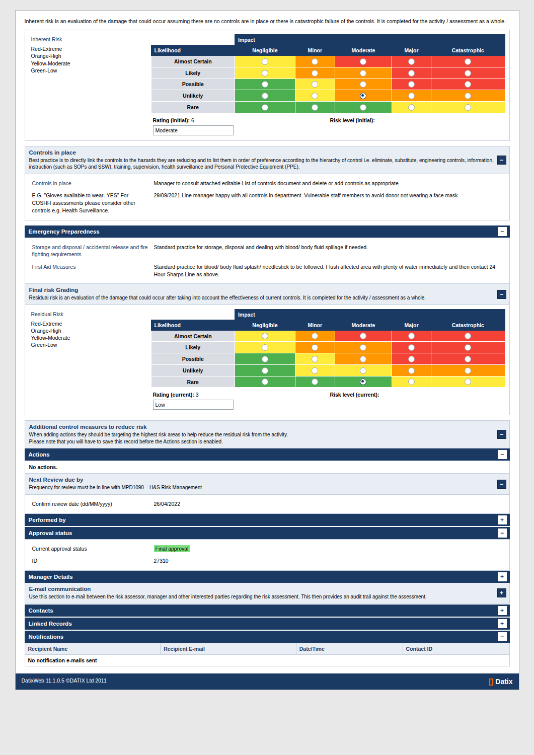Inherent risk is an evaluation of the damage that could occur assuming there are no controls are in place or there is catastrophic failure of the controls. It is completed for the activity / assessment as a whole.
Inherent Risk
Red-Extreme
Orange-High
Yellow-Moderate
Green-Low
| | Impact |
| --- | --- |
| Likelihood | Negligible | Minor | Moderate | Major | Catastrophic |
| Almost Certain | | | | | |
| Likely | | | | | |
| Possible | | | | | |
| Unlikely | | | | | |
| Rare | | | | | |
| Rating (initial): 6 | Risk level (initial): |
| Moderate | |
−
Controls in place
Best practice is to directly link the controls to the hazards they are reducing and to list them in order of preference according to the hierarchy of control i.e. eliminate, substitute, engineering controls, information, instruction (such as SOPs and SSW), training, supervision, health surveillance and Personal Protective Equipment (PPE).
Controls in place
Manager to consult attached editable List of controls document and delete or add controls as appropriate
E.G. "Gloves available to wear- YES" For COSHH assessments please consider other controls e.g. Health Surveillance.
29/09/2021 Line manager happy with all controls in department. Vulnerable staff members to avoid donor not wearing a face mask.
−
Emergency Preparedness
Storage and disposal / accidental release and fire fighting requirements
Standard practice for storage, disposal and dealing with blood/ body fluid spillage if needed.
First Aid Measures
Standard practice for blood/ body fluid splash/ needlestick to be followed. Flush affected area with plenty of water immediately and then contact 24 Hour Sharps Line as above.
−
Final risk Grading
Residual risk is an evaluation of the damage that could occur after taking into account the effectiveness of current controls. It is completed for the activity / assessment as a whole.
Residual Risk
Red-Extreme
Orange-High
Yellow-Moderate
Green-Low
| | Impact |
| --- | --- |
| Likelihood | Negligible | Minor | Moderate | Major | Catastrophic |
| Almost Certain | | | | | |
| Likely | | | | | |
| Possible | | | | | |
| Unlikely | | | | | |
| Rare | | | | | |
| Rating (current): 3 | Risk level (current): |
| Low | |
−
Additional control measures to reduce risk
When adding actions they should be targeting the highest risk areas to help reduce the residual risk from the activity.
Please note that you will have to save this record before the Actions section is enabled.
−
Actions
No actions.
−
Next Review due by
Frequency for review must be in line with MPD1090 – H&S Risk Management
Confirm review date (dd/MM/yyyy)
26/04/2022
+
Performed by
−
Approval status
Current approval status
Final approval
ID
27310
+
Manager Details
+
E-mail communication
Use this section to e-mail between the risk assessor, manager and other interested parties regarding the risk assessment. This then provides an audit trail against the assessment.
+
Contacts
+
Linked Records
−
Notifications
| Recipient Name | Recipient E-mail | Date/Time | Contact ID |
| --- | --- | --- | --- |
| No notification e-mails sent |
DatixWeb 11.1.0.5 ©DATIX Ltd 2011
[] Datix